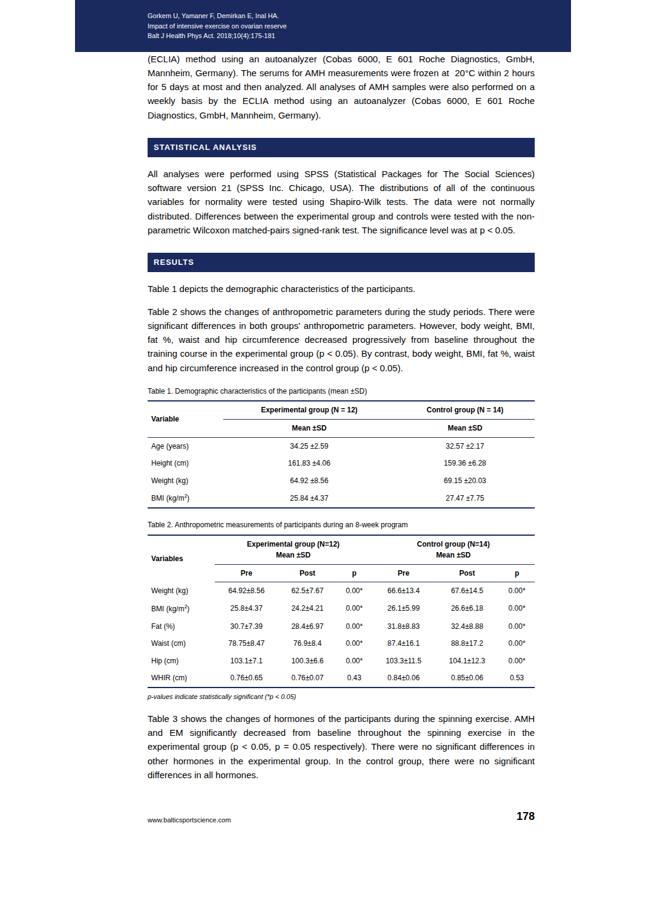Gorkem U, Yamaner F, Demirkan E, Inal HA.
Impact of intensive exercise on ovarian reserve
Balt J Health Phys Act. 2018;10(4):175-181
(ECLIA) method using an autoanalyzer (Cobas 6000, E 601 Roche Diagnostics, GmbH, Mannheim, Germany). The serums for AMH measurements were frozen at 20°C within 2 hours for 5 days at most and then analyzed. All analyses of AMH samples were also performed on a weekly basis by the ECLIA method using an autoanalyzer (Cobas 6000, E 601 Roche Diagnostics, GmbH, Mannheim, Germany).
Statistical analysis
All analyses were performed using SPSS (Statistical Packages for The Social Sciences) software version 21 (SPSS Inc. Chicago, USA). The distributions of all of the continuous variables for normality were tested using Shapiro-Wilk tests. The data were not normally distributed. Differences between the experimental group and controls were tested with the non-parametric Wilcoxon matched-pairs signed-rank test. The significance level was at p < 0.05.
Results
Table 1 depicts the demographic characteristics of the participants.
Table 2 shows the changes of anthropometric parameters during the study periods. There were significant differences in both groups' anthropometric parameters. However, body weight, BMI, fat %, waist and hip circumference decreased progressively from baseline throughout the training course in the experimental group (p < 0.05). By contrast, body weight, BMI, fat %, waist and hip circumference increased in the control group (p < 0.05).
Table 1. Demographic characteristics of the participants (mean ±SD)
| Variable | Experimental group (N = 12) | Control group (N = 14) |
| --- | --- | --- |
| Mean ±SD | Mean ±SD |
| Age (years) | 34.25 ±2.59 | 32.57 ±2.17 |
| Height (cm) | 161.83 ±4.06 | 159.36 ±6.28 |
| Weight (kg) | 64.92 ±8.56 | 69.15 ±20.03 |
| BMI (kg/m 2 ) | 25.84 ±4.37 | 27.47 ±7.75 |
Table 2. Anthropometric measurements of participants during an 8-week program
| Variables | Experimental group (N=12) Mean ±SD | Control group (N=14) Mean ±SD |
| --- | --- | --- |
| Pre | Post | p | Pre | Post | p |
| Weight (kg) | 64.92±8.56 | 62.5±7.67 | 0.00* | 66.6±13.4 | 67.6±14.5 | 0.00* |
| BMI (kg/m 2 ) | 25.8±4.37 | 24.2±4.21 | 0.00* | 26.1±5.99 | 26.6±6.18 | 0.00* |
| Fat (%) | 30.7±7.39 | 28.4±6.97 | 0.00* | 31.8±8.83 | 32.4±8.88 | 0.00* |
| Waist (cm) | 78.75±8.47 | 76.9±8.4 | 0.00* | 87.4±16.1 | 88.8±17.2 | 0.00* |
| Hip (cm) | 103.1±7.1 | 100.3±6.6 | 0.00* | 103.3±11.5 | 104.1±12.3 | 0.00* |
| WHIR (cm) | 0.76±0.65 | 0.76±0.07 | 0.43 | 0.84±0.06 | 0.85±0.06 | 0.53 |
p-values indicate statistically significant (*p < 0.05)
Table 3 shows the changes of hormones of the participants during the spinning exercise. AMH and EM significantly decreased from baseline throughout the spinning exercise in the experimental group (p < 0.05, p = 0.05 respectively). There were no significant differences in other hormones in the experimental group. In the control group, there were no significant differences in all hormones.
www.balticsportscience.com 178